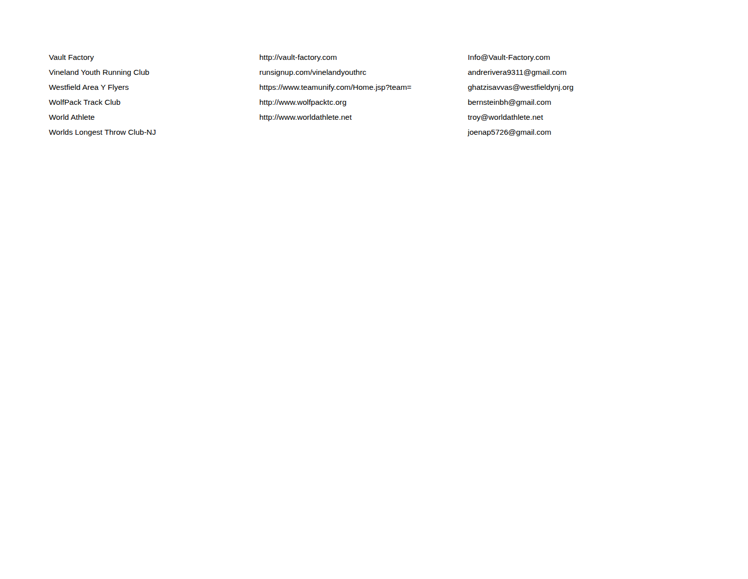| Vault Factory | http://vault-factory.com | Info@Vault-Factory.com |
| Vineland Youth Running Club | runsignup.com/vinelandyouthrc | andrerivera9311@gmail.com |
| Westfield Area Y Flyers | https://www.teamunify.com/Home.jsp?team= | ghatzisavvas@westfieldynj.org |
| WolfPack Track Club | http://www.wolfpacktc.org | bernsteinbh@gmail.com |
| World Athlete | http://www.worldathlete.net | troy@worldathlete.net |
| Worlds Longest Throw Club-NJ | | joenap5726@gmail.com |